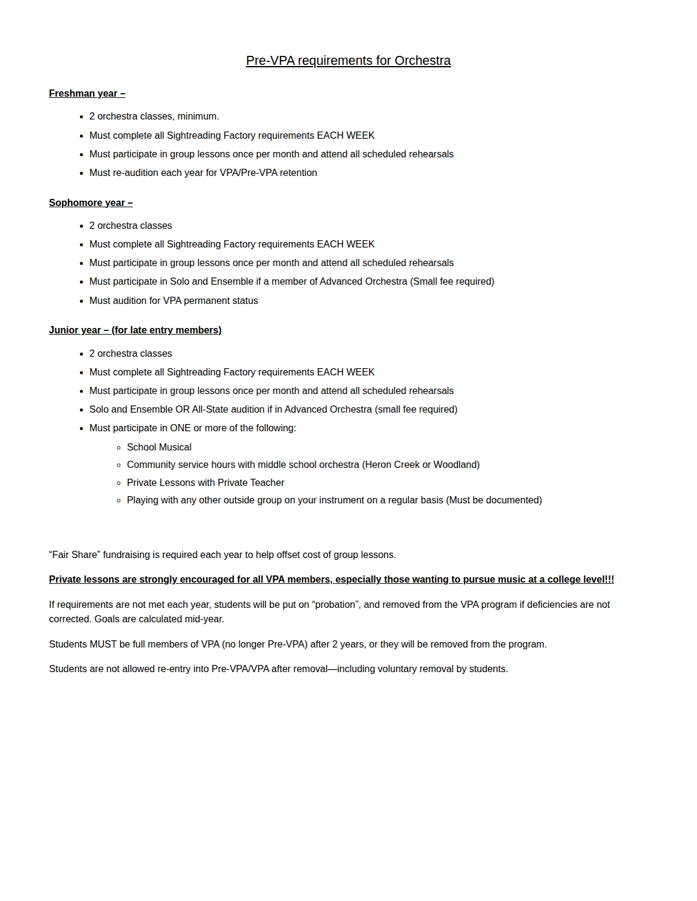Pre-VPA requirements for Orchestra
Freshman year –
2 orchestra classes, minimum.
Must complete all Sightreading Factory requirements EACH WEEK
Must participate in group lessons once per month and attend all scheduled rehearsals
Must re-audition each year for VPA/Pre-VPA retention
Sophomore year –
2 orchestra classes
Must complete all Sightreading Factory requirements EACH WEEK
Must participate in group lessons once per month and attend all scheduled rehearsals
Must participate in Solo and Ensemble if a member of Advanced Orchestra (Small fee required)
Must audition for VPA permanent status
Junior year – (for late entry members)
2 orchestra classes
Must complete all Sightreading Factory requirements EACH WEEK
Must participate in group lessons once per month and attend all scheduled rehearsals
Solo and Ensemble OR All-State audition if in Advanced Orchestra (small fee required)
Must participate in ONE or more of the following:
School Musical
Community service hours with middle school orchestra (Heron Creek or Woodland)
Private Lessons with Private Teacher
Playing with any other outside group on your instrument on a regular basis (Must be documented)
“Fair Share” fundraising is required each year to help offset cost of group lessons.
Private lessons are strongly encouraged for all VPA members, especially those wanting to pursue music at a college level!!!
If requirements are not met each year, students will be put on “probation”, and removed from the VPA program if deficiencies are not corrected. Goals are calculated mid-year.
Students MUST be full members of VPA (no longer Pre-VPA) after 2 years, or they will be removed from the program.
Students are not allowed re-entry into Pre-VPA/VPA after removal—including voluntary removal by students.